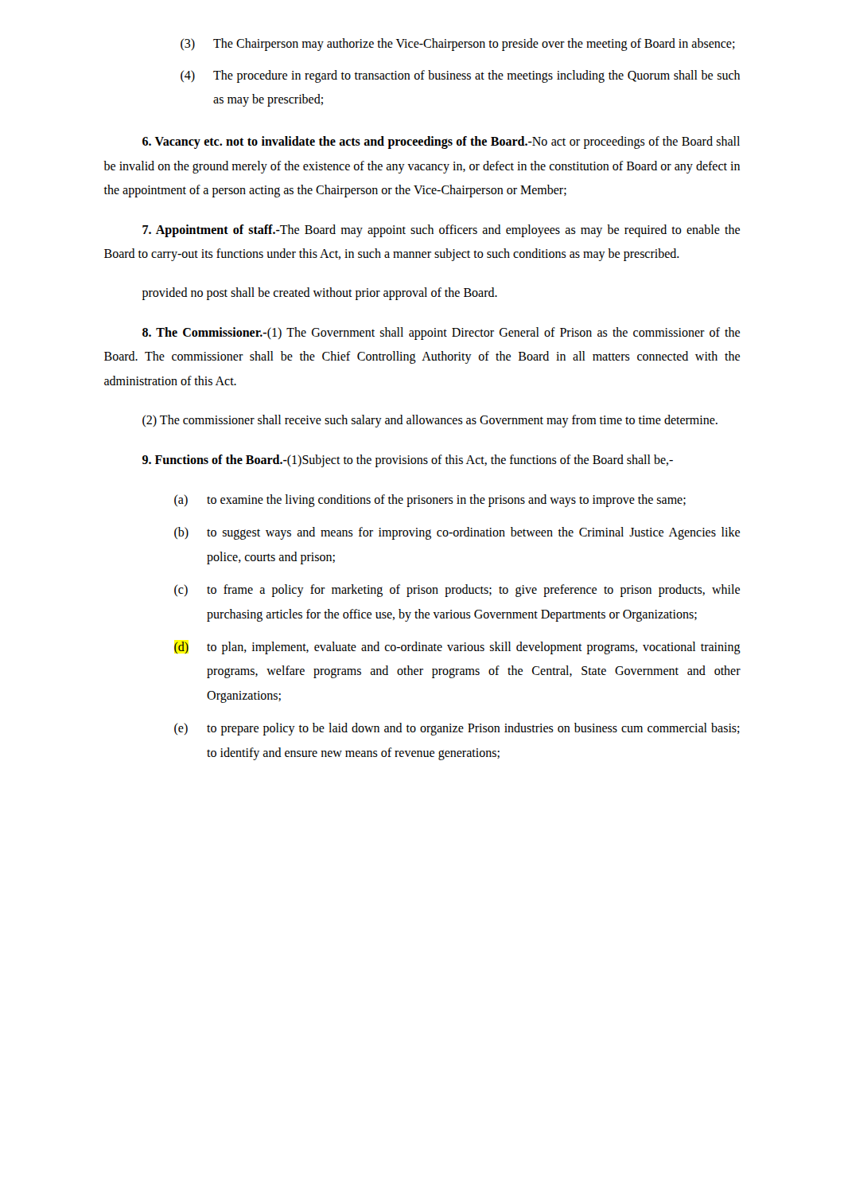(3) The Chairperson may authorize the Vice-Chairperson to preside over the meeting of Board in absence;
(4) The procedure in regard to transaction of business at the meetings including the Quorum shall be such as may be prescribed;
6. Vacancy etc. not to invalidate the acts and proceedings of the Board.-No act or proceedings of the Board shall be invalid on the ground merely of the existence of the any vacancy in, or defect in the constitution of Board or any defect in the appointment of a person acting as the Chairperson or the Vice-Chairperson or Member;
7. Appointment of staff.-The Board may appoint such officers and employees as may be required to enable the Board to carry-out its functions under this Act, in such a manner subject to such conditions as may be prescribed.
provided no post shall be created without prior approval of the Board.
8. The Commissioner.-(1) The Government shall appoint Director General of Prison as the commissioner of the Board. The commissioner shall be the Chief Controlling Authority of the Board in all matters connected with the administration of this Act.
(2) The commissioner shall receive such salary and allowances as Government may from time to time determine.
9. Functions of the Board.-(1)Subject to the provisions of this Act, the functions of the Board shall be,-
(a) to examine the living conditions of the prisoners in the prisons and ways to improve the same;
(b) to suggest ways and means for improving co-ordination between the Criminal Justice Agencies like police, courts and prison;
(c) to frame a policy for marketing of prison products; to give preference to prison products, while purchasing articles for the office use, by the various Government Departments or Organizations;
(d) to plan, implement, evaluate and co-ordinate various skill development programs, vocational training programs, welfare programs and other programs of the Central, State Government and other Organizations;
(e) to prepare policy to be laid down and to organize Prison industries on business cum commercial basis; to identify and ensure new means of revenue generations;